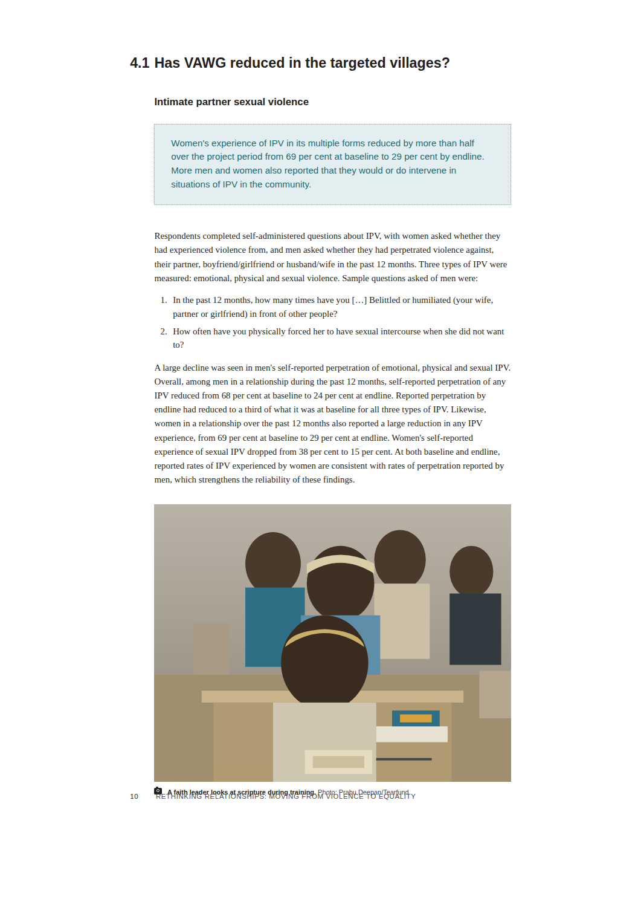4.1 Has VAWG reduced in the targeted villages?
Intimate partner sexual violence
Women's experience of IPV in its multiple forms reduced by more than half over the project period from 69 per cent at baseline to 29 per cent by endline. More men and women also reported that they would or do intervene in situations of IPV in the community.
Respondents completed self-administered questions about IPV, with women asked whether they had experienced violence from, and men asked whether they had perpetrated violence against, their partner, boyfriend/girlfriend or husband/wife in the past 12 months. Three types of IPV were measured: emotional, physical and sexual violence. Sample questions asked of men were:
In the past 12 months, how many times have you […] Belittled or humiliated (your wife, partner or girlfriend) in front of other people?
How often have you physically forced her to have sexual intercourse when she did not want to?
A large decline was seen in men's self-reported perpetration of emotional, physical and sexual IPV. Overall, among men in a relationship during the past 12 months, self-reported perpetration of any IPV reduced from 68 per cent at baseline to 24 per cent at endline. Reported perpetration by endline had reduced to a third of what it was at baseline for all three types of IPV. Likewise, women in a relationship over the past 12 months also reported a large reduction in any IPV experience, from 69 per cent at baseline to 29 per cent at endline. Women's self-reported experience of sexual IPV dropped from 38 per cent to 15 per cent. At both baseline and endline, reported rates of IPV experienced by women are consistent with rates of perpetration reported by men, which strengthens the reliability of these findings.
A faith leader looks at scripture during training. Photo: Prabu Deepan/Tearfund
10 Rethinking relationships: moving from violence to equality